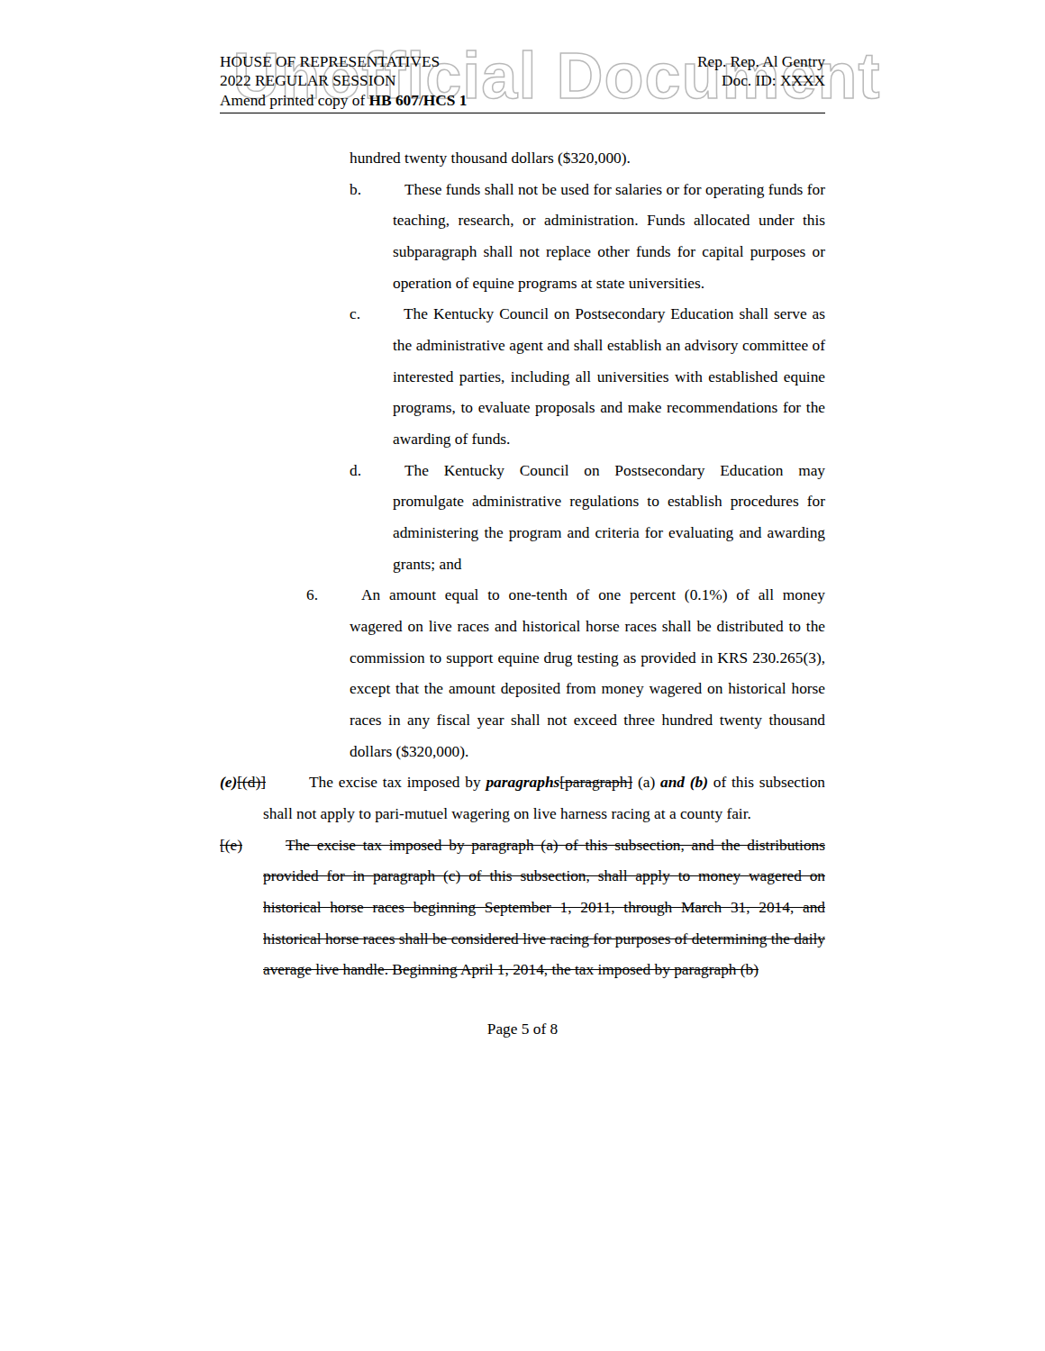Unofficial Document
HOUSE OF REPRESENTATIVES
Rep. Rep. Al Gentry
2022 REGULAR SESSION
Doc. ID: XXXX
Amend printed copy of HB 607/HCS 1
hundred twenty thousand dollars ($320,000).
b. These funds shall not be used for salaries or for operating funds for teaching, research, or administration. Funds allocated under this subparagraph shall not replace other funds for capital purposes or operation of equine programs at state universities.
c. The Kentucky Council on Postsecondary Education shall serve as the administrative agent and shall establish an advisory committee of interested parties, including all universities with established equine programs, to evaluate proposals and make recommendations for the awarding of funds.
d. The Kentucky Council on Postsecondary Education may promulgate administrative regulations to establish procedures for administering the program and criteria for evaluating and awarding grants; and
6. An amount equal to one-tenth of one percent (0.1%) of all money wagered on live races and historical horse races shall be distributed to the commission to support equine drug testing as provided in KRS 230.265(3), except that the amount deposited from money wagered on historical horse races in any fiscal year shall not exceed three hundred twenty thousand dollars ($320,000).
(e)[(d)] The excise tax imposed by paragraphs[paragraph] (a) and (b) of this subsection shall not apply to pari-mutuel wagering on live harness racing at a county fair.
[(e) The excise tax imposed by paragraph (a) of this subsection, and the distributions provided for in paragraph (c) of this subsection, shall apply to money wagered on historical horse races beginning September 1, 2011, through March 31, 2014, and historical horse races shall be considered live racing for purposes of determining the daily average live handle. Beginning April 1, 2014, the tax imposed by paragraph (b)
Page 5 of 8